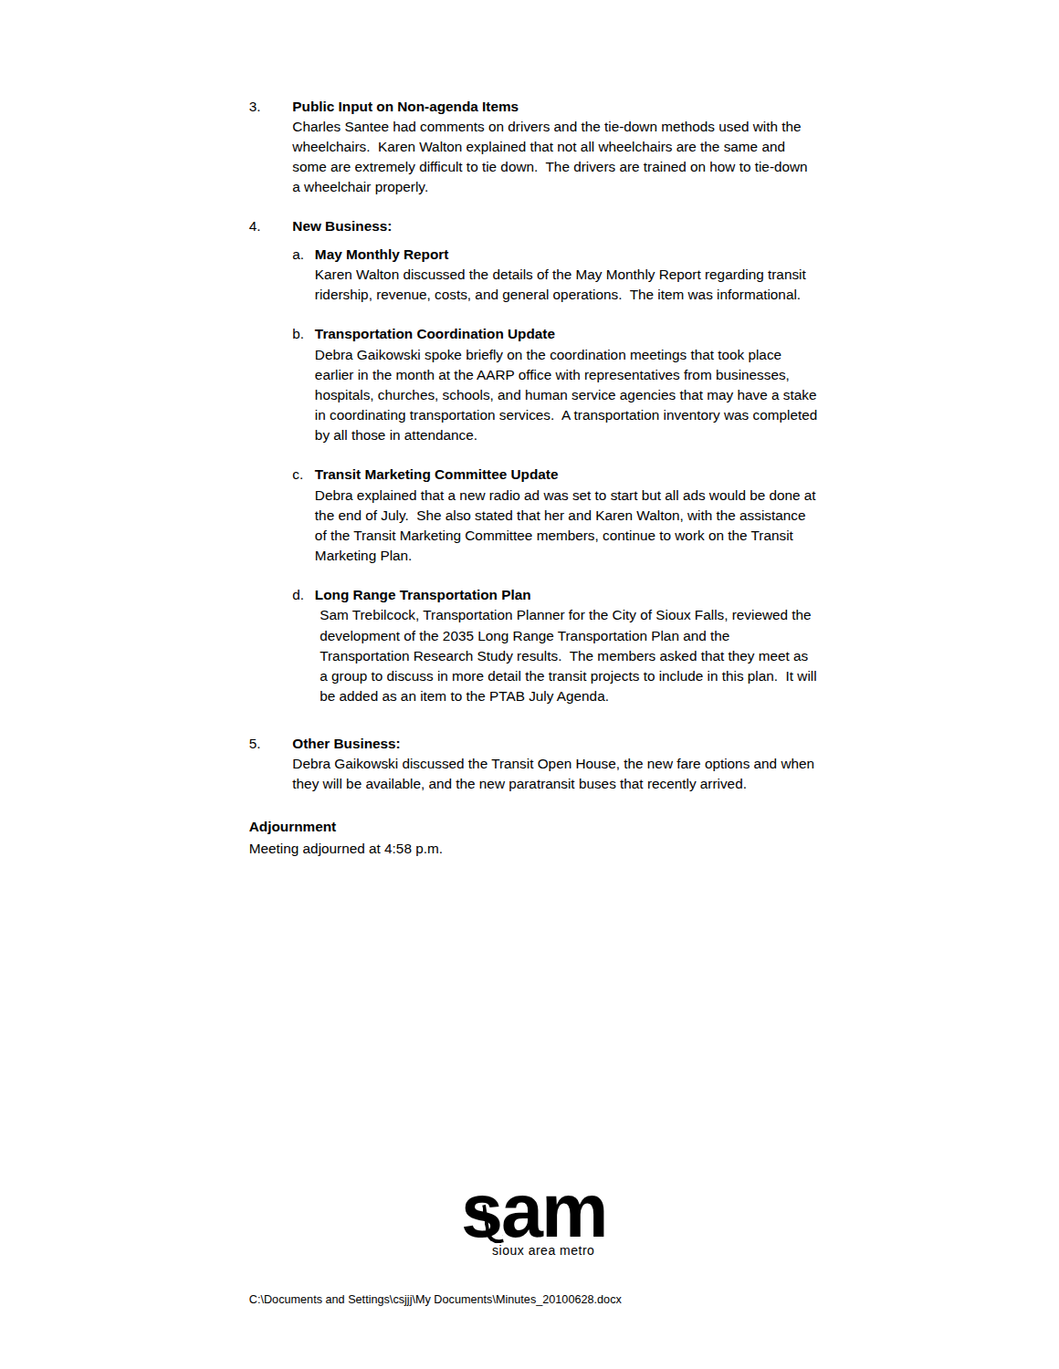3.
Public Input on Non-agenda Items
Charles Santee had comments on drivers and the tie-down methods used with the wheelchairs. Karen Walton explained that not all wheelchairs are the same and some are extremely difficult to tie down. The drivers are trained on how to tie-down a wheelchair properly.
4.
New Business:
a.
May Monthly Report
Karen Walton discussed the details of the May Monthly Report regarding transit ridership, revenue, costs, and general operations. The item was informational.
b.
Transportation Coordination Update
Debra Gaikowski spoke briefly on the coordination meetings that took place earlier in the month at the AARP office with representatives from businesses, hospitals, churches, schools, and human service agencies that may have a stake in coordinating transportation services. A transportation inventory was completed by all those in attendance.
c.
Transit Marketing Committee Update
Debra explained that a new radio ad was set to start but all ads would be done at the end of July. She also stated that her and Karen Walton, with the assistance of the Transit Marketing Committee members, continue to work on the Transit Marketing Plan.
d.
Long Range Transportation Plan
Sam Trebilcock, Transportation Planner for the City of Sioux Falls, reviewed the development of the 2035 Long Range Transportation Plan and the Transportation Research Study results. The members asked that they meet as a group to discuss in more detail the transit projects to include in this plan. It will be added as an item to the PTAB July Agenda.
5.
Other Business:
Debra Gaikowski discussed the Transit Open House, the new fare options and when they will be available, and the new paratransit buses that recently arrived.
Adjournment
Meeting adjourned at 4:58 p.m.
sam
sioux area metro
C:\Documents and Settings\csjjj\My Documents\Minutes_20100628.docx